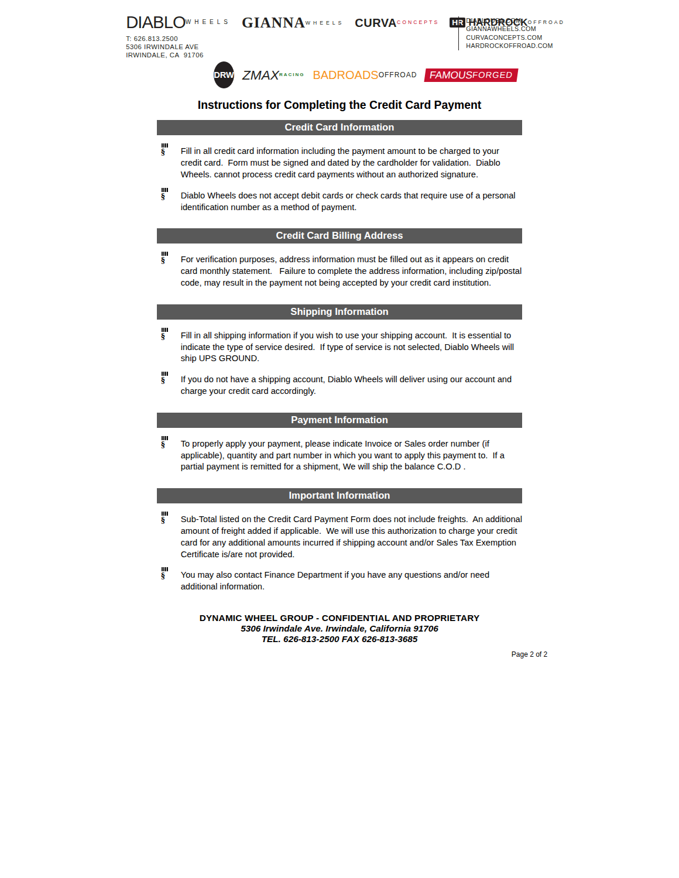DIABLOWHEELS GIANNAWHEELS CURVACONCEPTS HRHARDROCKOFFROAD
T: 626.813.2500
5306 IRWINDALE AVE
IRWINDALE, CA 91706
DRW ZMAXRACING BADROADSOFFROAD FAMOUSFORGED
DIABLOUSA.COM
GIANNAWHEELS.COM
CURVACONCEPTS.COM
HARDROCKOFFROAD.COM
Instructions for Completing the Credit Card Payment
Credit Card Information
Fill in all credit card information including the payment amount to be charged to your credit card. Form must be signed and dated by the cardholder for validation. Diablo Wheels. cannot process credit card payments without an authorized signature.
Diablo Wheels does not accept debit cards or check cards that require use of a personal identification number as a method of payment.
Credit Card Billing Address
For verification purposes, address information must be filled out as it appears on credit card monthly statement. Failure to complete the address information, including zip/postal code, may result in the payment not being accepted by your credit card institution.
Shipping Information
Fill in all shipping information if you wish to use your shipping account. It is essential to indicate the type of service desired. If type of service is not selected, Diablo Wheels will ship UPS GROUND.
If you do not have a shipping account, Diablo Wheels will deliver using our account and charge your credit card accordingly.
Payment Information
To properly apply your payment, please indicate Invoice or Sales order number (if applicable), quantity and part number in which you want to apply this payment to. If a partial payment is remitted for a shipment, We will ship the balance C.O.D .
Important Information
Sub-Total listed on the Credit Card Payment Form does not include freights. An additional amount of freight added if applicable. We will use this authorization to charge your credit card for any additional amounts incurred if shipping account and/or Sales Tax Exemption Certificate is/are not provided.
You may also contact Finance Department if you have any questions and/or need additional information.
DYNAMIC WHEEL GROUP - CONFIDENTIAL AND PROPRIETARY
5306 Irwindale Ave. Irwindale, California 91706
TEL. 626-813-2500 FAX 626-813-3685
Page 2 of 2